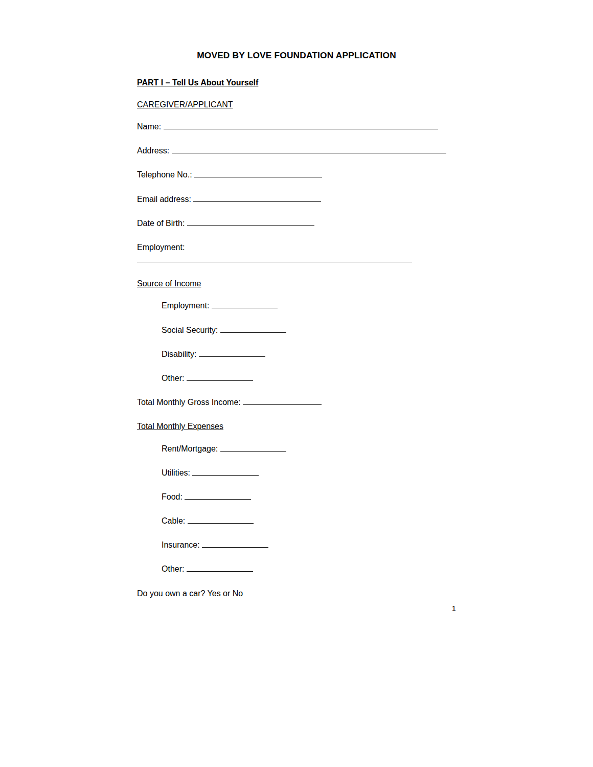MOVED BY LOVE FOUNDATION APPLICATION
PART I – Tell Us About Yourself
CAREGIVER/APPLICANT
Name:
Address:
Telephone No.:
Email address:
Date of Birth:
Employment:
Source of Income
Employment:
Social Security:
Disability:
Other:
Total Monthly Gross Income:
Total Monthly Expenses
Rent/Mortgage:
Utilities:
Food:
Cable:
Insurance:
Other:
Do you own a car? Yes or No
1